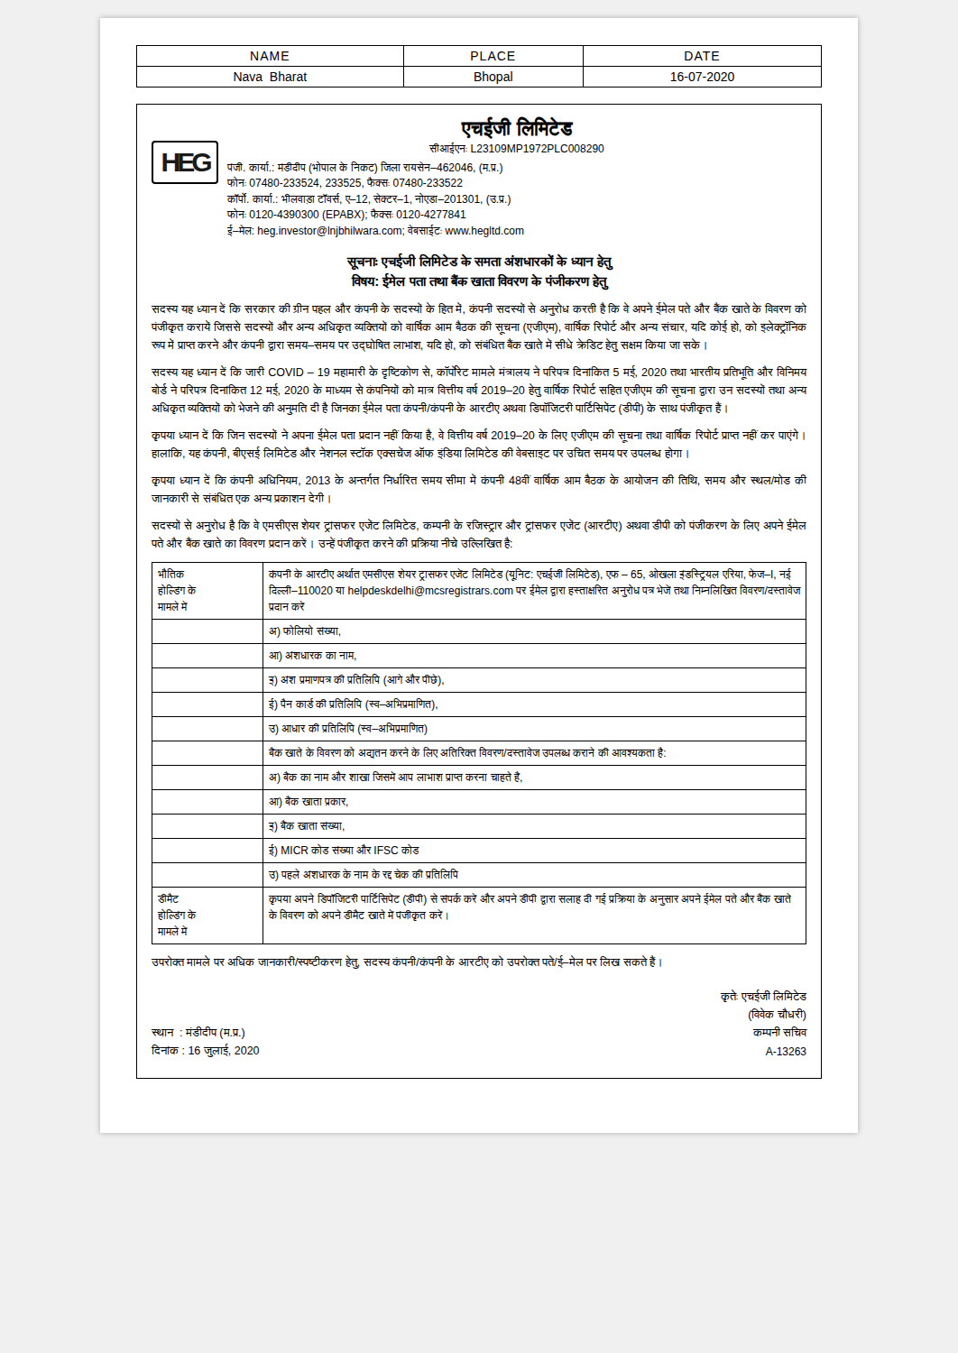| NAME | PLACE | DATE |
| --- | --- | --- |
| Nava Bharat | Bhopal | 16-07-2020 |
HEG
एचईजी लिमिटेड
सीआईएनः L23109MP1972PLC008290
पंजी. कार्या.: मंडीदीप (भोपाल के निकट) जिला रायसेन–462046, (म.प्र.)
फोनः 07480-233524, 233525, फैक्सः 07480-233522
कॉर्पो. कार्या.: भीलवाड़ा टॉवर्स, ए–12, सेक्टर–1, नोएडा–201301, (उ.प्र.)
फोनः 0120-4390300 (EPABX); फैक्सः 0120-4277841
ई–मेल: heg.investor@lnjbhilwara.com; वेबसाईटः www.hegltd.com
सूचनाः एचईजी लिमिटेड के समता अंशधारकों के ध्यान हेतु
विषय: ईमेल पता तथा बैंक खाता विवरण के पंजीकरण हेतु
सदस्य यह ध्यान दें कि सरकार की ग्रीन पहल और कंपनी के सदस्यों के हित में, कंपनी सदस्यों से अनुरोध करती है कि वे अपने ईमेल पते और बैंक खाते के विवरण को पंजीकृत करायें जिससे सदस्यों और अन्य अधिकृत व्यक्तियों को वार्षिक आम बैठक की सूचना (एजीएम), वार्षिक रिपोर्ट और अन्य संचार, यदि कोई हो, को इलेक्ट्रॉनिक रूप में प्राप्त करने और कंपनी द्वारा समय–समय पर उद्घोषित लाभांश, यदि हो, को संबंधित बैंक खाते में सीधे क्रेडिट हेतु सक्षम किया जा सके।
सदस्य यह ध्यान दें कि जारी COVID – 19 महामारी के दृष्टिकोण से, कॉर्पोरेट मामले मंत्रालय ने परिपत्र दिनांकित 5 मई, 2020 तथा भारतीय प्रतिभूति और विनिमय बोर्ड ने परिपत्र दिनांकित 12 मई, 2020 के माध्यम से कंपनियों को मात्र वित्तीय वर्ष 2019–20 हेतु वार्षिक रिपोर्ट सहित एजीएम की सूचना द्वारा उन सदस्यों तथा अन्य अधिकृत व्यक्तियों को भेजने की अनुमति दी है जिनका ईमेल पता कंपनी/कंपनी के आरटीए अथवा डिपॉजिटरी पार्टिसिपेंट (डीपी) के साथ पंजीकृत हैं।
कृपया ध्यान दें कि जिन सदस्यों ने अपना ईमेल पता प्रदान नहीं किया है, वे वित्तीय वर्ष 2019–20 के लिए एजीएम की सूचना तथा वार्षिक रिपोर्ट प्राप्त नहीं कर पाएंगे। हालांकि, यह कंपनी, बीएसई लिमिटेड और नेशनल स्टॉक एक्सचेंज ऑफ इंडिया लिमिटेड की वेबसाइट पर उचित समय पर उपलब्ध होगा।
कृपया ध्यान दें कि कंपनी अधिनियम, 2013 के अन्तर्गत निर्धारित समय सीमा में कंपनी 48वीं वार्षिक आम बैठक के आयोजन की तिथि, समय और स्थल/मोड की जानकारी से संबंधित एक अन्य प्रकाशन देगी।
सदस्यों से अनुरोध है कि वे एमसीएस शेयर ट्रांसफर एजेंट लिमिटेड, कम्पनी के रजिस्ट्रार और ट्रांसफर एजेंट (आरटीए) अथवा डीपी को पंजीकरण के लिए अपने ईमेल पते और बैंक खाते का विवरण प्रदान करें। उन्हें पंजीकृत करने की प्रक्रिया नीचे उल्लिखित है:
| भौतिक होल्डिंग के मामले में | कंपनी के आरटीए अर्थात एमसीएस शेयर ट्रांसफर एजेंट लिमिटेड (यूनिट: एचईजी लिमिटेड), एफ – 65, ओखला इंडस्ट्रियल एरिया, फेज–I, नई दिल्ली–110020 या helpdeskdelhi@mcsregistrars.com पर ईमेल द्वारा हस्ताक्षरित अनुरोध पत्र भेजें तथा निम्नलिखित विवरण/दस्तावेज प्रदान करें |
| | अ) फोलियो संख्या, |
| | आ) अंशधारक का नाम, |
| | इ) अंश प्रमाणपत्र की प्रतिलिपि (आगे और पीछे), |
| | ई) पैन कार्ड की प्रतिलिपि (स्व–अभिप्रमाणित), |
| | उ) आधार की प्रतिलिपि (स्व–अभिप्रमाणित) |
| | बैंक खाते के विवरण को अद्यतन करने के लिए अतिरिक्त विवरण/दस्तावेज उपलब्ध कराने की आवश्यकता है: |
| | अ) बैंक का नाम और शाखा जिसमें आप लाभांश प्राप्त करना चाहते हैं, |
| | आ) बैंक खाता प्रकार, |
| | इ) बैंक खाता संख्या, |
| | ई) MICR कोड संख्या और IFSC कोड |
| | उ) पहले अंशधारक के नाम के रद्द चेक की प्रतिलिपि |
| डीमैट होल्डिंग के मामले में | कृपया अपने डिपॉजिटरी पार्टिसिपेंट (डीपी) से संपर्क करें और अपने डीपी द्वारा सलाह दी गई प्रक्रिया के अनुसार अपने ईमेल पते और बैंक खाते के विवरण को अपने डीमैट खाते में पंजीकृत करें। |
उपरोक्त मामले पर अधिक जानकारी/स्पष्टीकरण हेतु, सदस्य कंपनी/कंपनी के आरटीए को उपरोक्त पते/ई–मेल पर लिख सकते हैं।
कृतेः एचईजी लिमिटेड
(विवेक चौधरी)
स्थान : मंडीदीप (म.प्र.)
दिनांक : 16 जुलाई, 2020
कम्पनी सचिव
A-13263